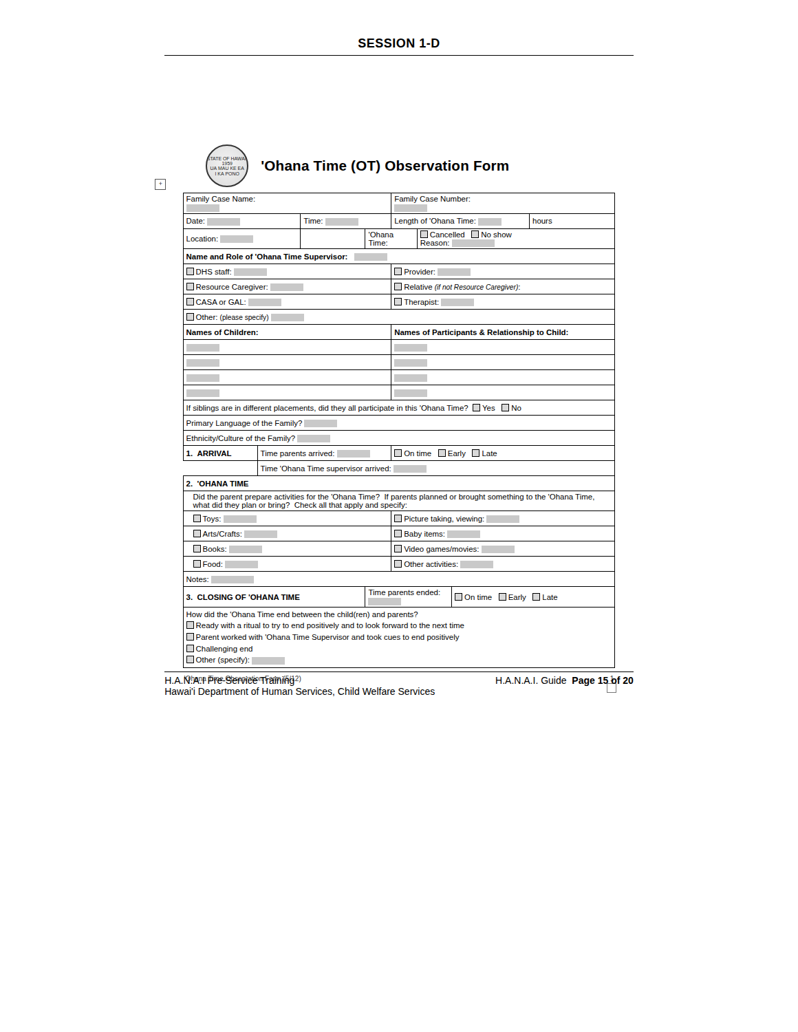SESSION 1-D
+
STATE OF HAWAII
1959
UA MAU KE EA
I KA PONO
'Ohana Time (OT) Observation Form
| Family Case Name: | Family Case Number: |
| Date: | Time: | Length of 'Ohana Time: | hours |
| Location: | | 'Ohana Time: | Cancelled No show Reason: |
| Name and Role of 'Ohana Time Supervisor: |
| DHS staff: | Provider: |
| Resource Caregiver: | Relative (if not Resource Caregiver) : |
| CASA or GAL: | Therapist: |
| Other: (please specify) |
| Names of Children: | Names of Participants & Relationship to Child: |
| If siblings are in different placements, did they all participate in this 'Ohana Time? Yes No |
| Primary Language of the Family? |
| Ethnicity/Culture of the Family? |
| 1. ARRIVAL | Time parents arrived: | On time Early Late |
| | Time 'Ohana Time supervisor arrived: |
| 2. 'OHANA TIME |
| Did the parent prepare activities for the 'Ohana Time? If parents planned or brought something to the 'Ohana Time, what did they plan or bring? Check all that apply and specify: |
| Toys: | Picture taking, viewing: |
| Arts/Crafts: | Baby items: |
| Books: | Video games/movies: |
| Food: | Other activities: |
| Notes: |
| 3. CLOSING OF 'OHANA TIME | Time parents ended: | On time Early Late |
| How did the 'Ohana Time end between the child(ren) and parents? Ready with a ritual to try to end positively and to look forward to the next time Parent worked with 'Ohana Time Supervisor and took cues to end positively Challenging end Other (specify): |
'Ohana Time Observation Form (5/12)
1
H.A.N.A.I Pre-Service Training
H.A.N.A.I. Guide Page 15 of 20
Hawai'i Department of Human Services, Child Welfare Services